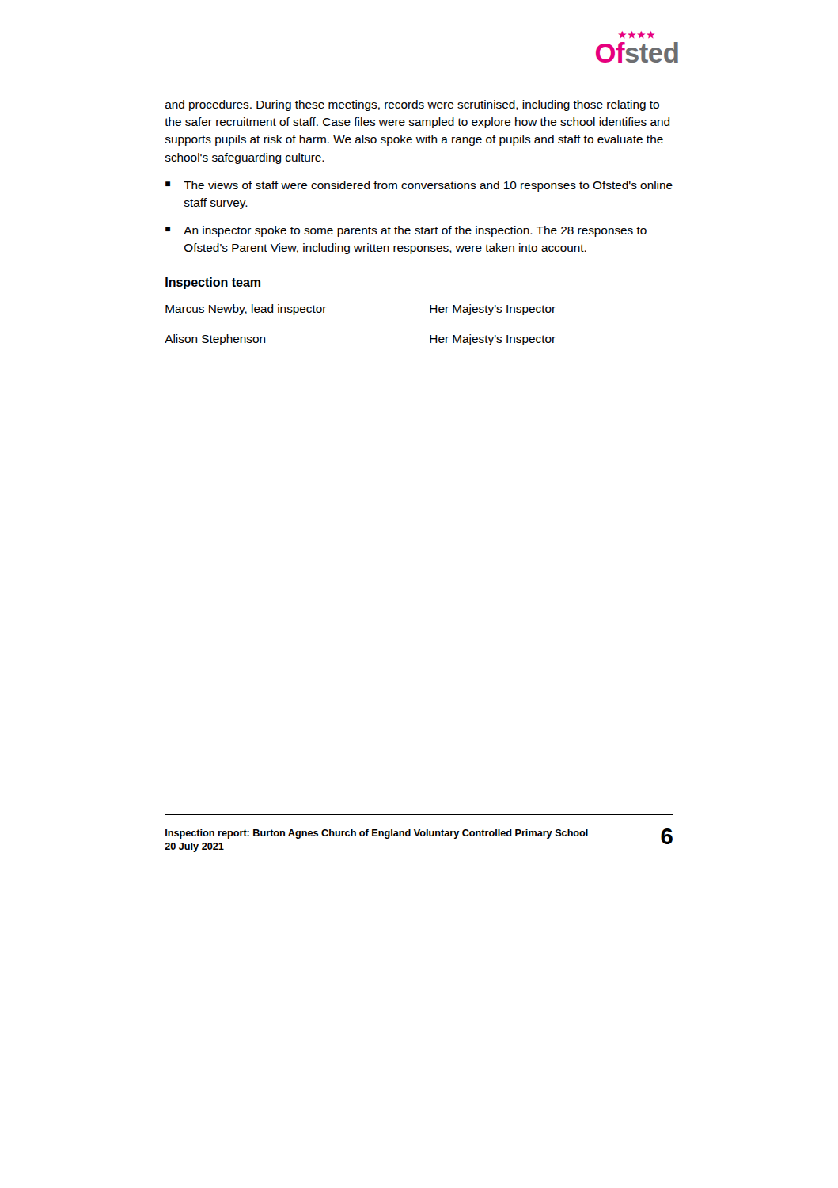★★★★
Ofsted
and procedures. During these meetings, records were scrutinised, including those relating to the safer recruitment of staff. Case files were sampled to explore how the school identifies and supports pupils at risk of harm. We also spoke with a range of pupils and staff to evaluate the school's safeguarding culture.
The views of staff were considered from conversations and 10 responses to Ofsted's online staff survey.
An inspector spoke to some parents at the start of the inspection. The 28 responses to Ofsted's Parent View, including written responses, were taken into account.
Inspection team
| Marcus Newby, lead inspector | Her Majesty's Inspector |
| Alison Stephenson | Her Majesty's Inspector |
Inspection report: Burton Agnes Church of England Voluntary Controlled Primary School
20 July 2021
6